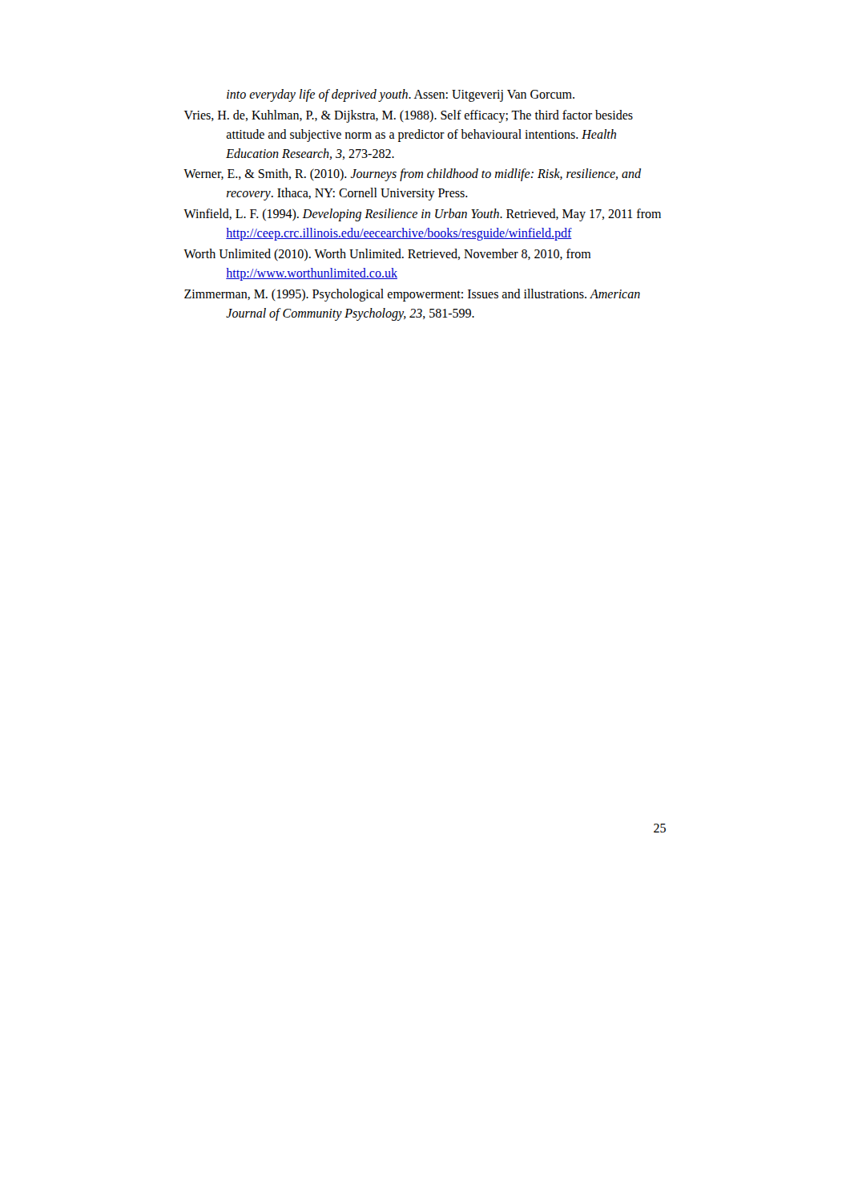into everyday life of deprived youth. Assen: Uitgeverij Van Gorcum.
Vries, H. de, Kuhlman, P., & Dijkstra, M. (1988). Self efficacy; The third factor besides attitude and subjective norm as a predictor of behavioural intentions. Health Education Research, 3, 273-282.
Werner, E., & Smith, R. (2010). Journeys from childhood to midlife: Risk, resilience, and recovery. Ithaca, NY: Cornell University Press.
Winfield, L. F. (1994). Developing Resilience in Urban Youth. Retrieved, May 17, 2011 from http://ceep.crc.illinois.edu/eecearchive/books/resguide/winfield.pdf
Worth Unlimited (2010). Worth Unlimited. Retrieved, November 8, 2010, from http://www.worthunlimited.co.uk
Zimmerman, M. (1995). Psychological empowerment: Issues and illustrations. American Journal of Community Psychology, 23, 581-599.
25